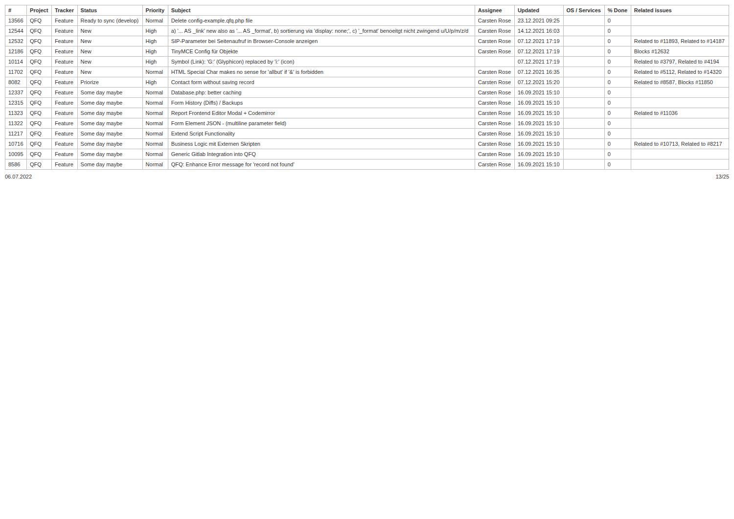| # | Project | Tracker | Status | Priority | Subject | Assignee | Updated | OS / Services | % Done | Related issues |
| --- | --- | --- | --- | --- | --- | --- | --- | --- | --- | --- |
| 13566 | QFQ | Feature | Ready to sync (develop) | Normal | Delete config-example.qfq.php file | Carsten Rose | 23.12.2021 09:25 | | 0 | |
| 12544 | QFQ | Feature | New | High | a) '... AS _link' new also as '... AS _format', b) sortierung via 'display: none;', c) '_format' benoeitgt nicht zwingend u/U/p/m/z/d | Carsten Rose | 14.12.2021 16:03 | | 0 | |
| 12532 | QFQ | Feature | New | High | SIP-Parameter bei Seitenaufruf in Browser-Console anzeigen | Carsten Rose | 07.12.2021 17:19 | | 0 | Related to #11893, Related to #14187 |
| 12186 | QFQ | Feature | New | High | TinyMCE Config für Objekte | Carsten Rose | 07.12.2021 17:19 | | 0 | Blocks #12632 |
| 10114 | QFQ | Feature | New | High | Symbol (Link): 'G:' (Glyphicon) replaced by 'i:' (icon) | | 07.12.2021 17:19 | | 0 | Related to #3797, Related to #4194 |
| 11702 | QFQ | Feature | New | Normal | HTML Special Char makes no sense for 'allbut' if '&' is forbidden | Carsten Rose | 07.12.2021 16:35 | | 0 | Related to #5112, Related to #14320 |
| 8082 | QFQ | Feature | Priorize | High | Contact form without saving record | Carsten Rose | 07.12.2021 15:20 | | 0 | Related to #8587, Blocks #11850 |
| 12337 | QFQ | Feature | Some day maybe | Normal | Database.php: better caching | Carsten Rose | 16.09.2021 15:10 | | 0 | |
| 12315 | QFQ | Feature | Some day maybe | Normal | Form History (Diffs) / Backups | Carsten Rose | 16.09.2021 15:10 | | 0 | |
| 11323 | QFQ | Feature | Some day maybe | Normal | Report Frontend Editor Modal + Codemirror | Carsten Rose | 16.09.2021 15:10 | | 0 | Related to #11036 |
| 11322 | QFQ | Feature | Some day maybe | Normal | Form Element JSON - (multiline parameter field) | Carsten Rose | 16.09.2021 15:10 | | 0 | |
| 11217 | QFQ | Feature | Some day maybe | Normal | Extend Script Functionality | Carsten Rose | 16.09.2021 15:10 | | 0 | |
| 10716 | QFQ | Feature | Some day maybe | Normal | Business Logic mit Externen Skripten | Carsten Rose | 16.09.2021 15:10 | | 0 | Related to #10713, Related to #8217 |
| 10095 | QFQ | Feature | Some day maybe | Normal | Generic Gitlab Integration into QFQ | Carsten Rose | 16.09.2021 15:10 | | 0 | |
| 8586 | QFQ | Feature | Some day maybe | Normal | QFQ: Enhance Error message for 'record not found' | Carsten Rose | 16.09.2021 15:10 | | 0 | |
06.07.2022 13/25